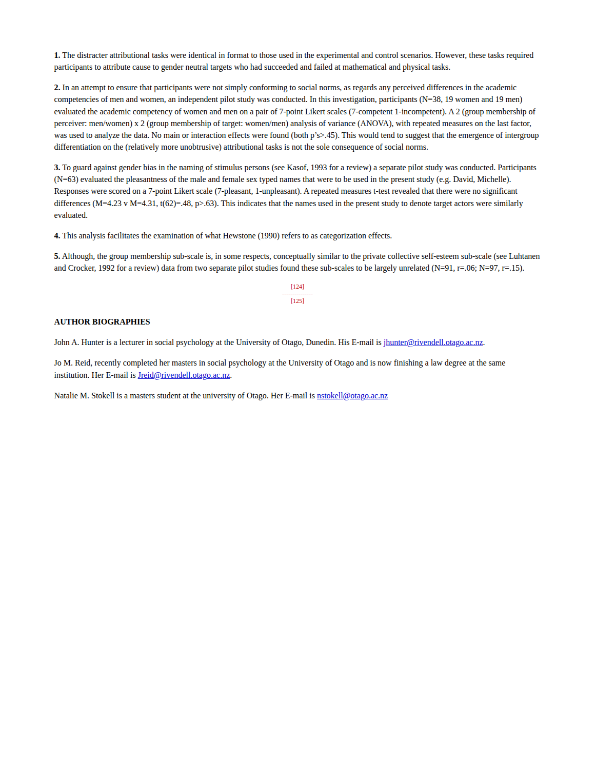1. The distracter attributional tasks were identical in format to those used in the experimental and control scenarios. However, these tasks required participants to attribute cause to gender neutral targets who had succeeded and failed at mathematical and physical tasks.
2. In an attempt to ensure that participants were not simply conforming to social norms, as regards any perceived differences in the academic competencies of men and women, an independent pilot study was conducted. In this investigation, participants (N=38, 19 women and 19 men) evaluated the academic competency of women and men on a pair of 7-point Likert scales (7-competent 1-incompetent). A 2 (group membership of perceiver: men/women) x 2 (group membership of target: women/men) analysis of variance (ANOVA), with repeated measures on the last factor, was used to analyze the data. No main or interaction effects were found (both p’s>.45). This would tend to suggest that the emergence of intergroup differentiation on the (relatively more unobtrusive) attributional tasks is not the sole consequence of social norms.
3. To guard against gender bias in the naming of stimulus persons (see Kasof, 1993 for a review) a separate pilot study was conducted. Participants (N=63) evaluated the pleasantness of the male and female sex typed names that were to be used in the present study (e.g. David, Michelle). Responses were scored on a 7-point Likert scale (7-pleasant, 1-unpleasant). A repeated measures t-test revealed that there were no significant differences (M=4.23 v M=4.31, t(62)=.48, p>.63). This indicates that the names used in the present study to denote target actors were similarly evaluated.
4. This analysis facilitates the examination of what Hewstone (1990) refers to as categorization effects.
5. Although, the group membership sub-scale is, in some respects, conceptually similar to the private collective self-esteem sub-scale (see Luhtanen and Crocker, 1992 for a review) data from two separate pilot studies found these sub-scales to be largely unrelated (N=91, r=.06; N=97, r=.15).
[124]
---------------
[125]
AUTHOR BIOGRAPHIES
John A. Hunter is a lecturer in social psychology at the University of Otago, Dunedin. His E-mail is jhunter@rivendell.otago.ac.nz.
Jo M. Reid, recently completed her masters in social psychology at the University of Otago and is now finishing a law degree at the same institution. Her E-mail is Jreid@rivendell.otago.ac.nz.
Natalie M. Stokell is a masters student at the university of Otago. Her E-mail is nstokell@otago.ac.nz